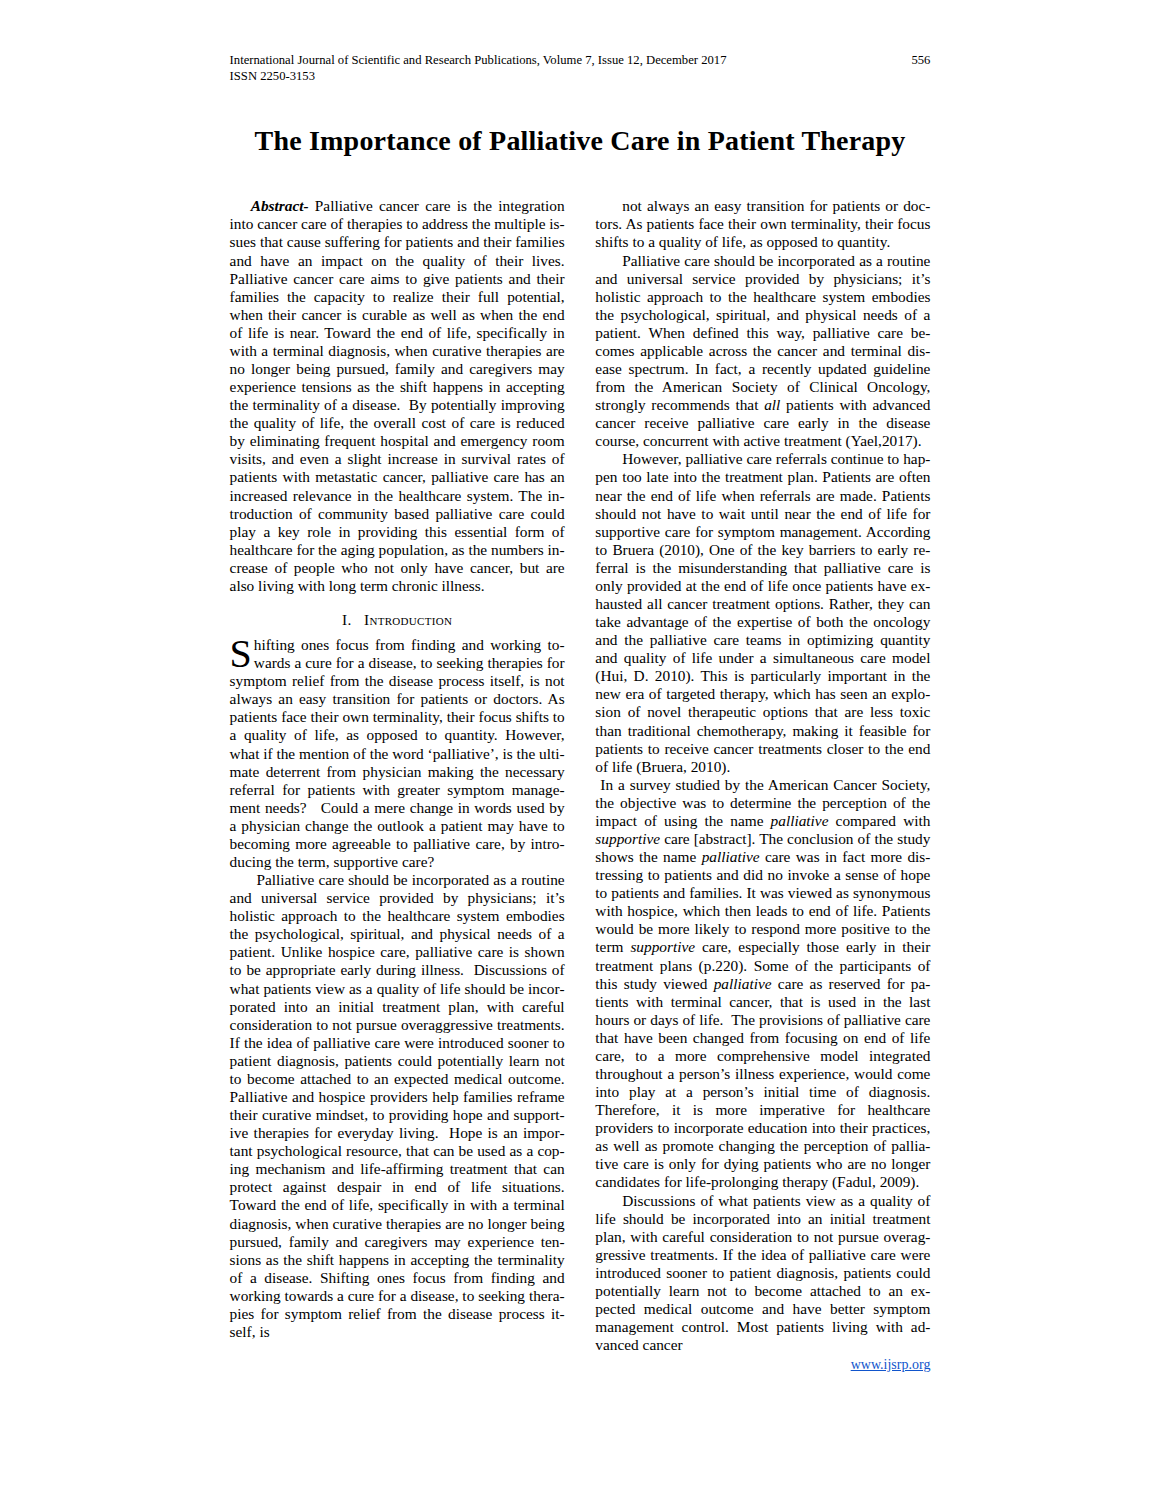International Journal of Scientific and Research Publications, Volume 7, Issue 12, December 2017
ISSN 2250-3153 556
The Importance of Palliative Care in Patient Therapy
Abstract- Palliative cancer care is the integration into cancer care of therapies to address the multiple issues that cause suffering for patients and their families and have an impact on the quality of their lives. Palliative cancer care aims to give patients and their families the capacity to realize their full potential, when their cancer is curable as well as when the end of life is near. Toward the end of life, specifically in with a terminal diagnosis, when curative therapies are no longer being pursued, family and caregivers may experience tensions as the shift happens in accepting the terminality of a disease. By potentially improving the quality of life, the overall cost of care is reduced by eliminating frequent hospital and emergency room visits, and even a slight increase in survival rates of patients with metastatic cancer, palliative care has an increased relevance in the healthcare system. The introduction of community based palliative care could play a key role in providing this essential form of healthcare for the aging population, as the numbers increase of people who not only have cancer, but are also living with long term chronic illness.
I. Introduction
Shifting ones focus from finding and working towards a cure for a disease, to seeking therapies for symptom relief from the disease process itself, is not always an easy transition for patients or doctors. As patients face their own terminality, their focus shifts to a quality of life, as opposed to quantity. However, what if the mention of the word ‘palliative’, is the ultimate deterrent from physician making the necessary referral for patients with greater symptom management needs? Could a mere change in words used by a physician change the outlook a patient may have to becoming more agreeable to palliative care, by introducing the term, supportive care?
Palliative care should be incorporated as a routine and universal service provided by physicians; it’s holistic approach to the healthcare system embodies the psychological, spiritual, and physical needs of a patient. Unlike hospice care, palliative care is shown to be appropriate early during illness. Discussions of what patients view as a quality of life should be incorporated into an initial treatment plan, with careful consideration to not pursue overaggressive treatments. If the idea of palliative care were introduced sooner to patient diagnosis, patients could potentially learn not to become attached to an expected medical outcome. Palliative and hospice providers help families reframe their curative mindset, to providing hope and supportive therapies for everyday living. Hope is an important psychological resource, that can be used as a coping mechanism and life-affirming treatment that can protect against despair in end of life situations. Toward the end of life, specifically in with a terminal diagnosis, when curative therapies are no longer being pursued, family and caregivers may experience tensions as the shift happens in accepting the terminality of a disease. Shifting ones focus from finding and working towards a cure for a disease, to seeking therapies for symptom relief from the disease process itself, is
not always an easy transition for patients or doctors. As patients face their own terminality, their focus shifts to a quality of life, as opposed to quantity.
Palliative care should be incorporated as a routine and universal service provided by physicians; it’s holistic approach to the healthcare system embodies the psychological, spiritual, and physical needs of a patient. When defined this way, palliative care becomes applicable across the cancer and terminal disease spectrum. In fact, a recently updated guideline from the American Society of Clinical Oncology, strongly recommends that all patients with advanced cancer receive palliative care early in the disease course, concurrent with active treatment (Yael,2017).
However, palliative care referrals continue to happen too late into the treatment plan. Patients are often near the end of life when referrals are made. Patients should not have to wait until near the end of life for supportive care for symptom management. According to Bruera (2010), One of the key barriers to early referral is the misunderstanding that palliative care is only provided at the end of life once patients have exhausted all cancer treatment options. Rather, they can take advantage of the expertise of both the oncology and the palliative care teams in optimizing quantity and quality of life under a simultaneous care model (Hui, D. 2010). This is particularly important in the new era of targeted therapy, which has seen an explosion of novel therapeutic options that are less toxic than traditional chemotherapy, making it feasible for patients to receive cancer treatments closer to the end of life (Bruera, 2010).
In a survey studied by the American Cancer Society, the objective was to determine the perception of the impact of using the name palliative compared with supportive care [abstract]. The conclusion of the study shows the name palliative care was in fact more distressing to patients and did no invoke a sense of hope to patients and families. It was viewed as synonymous with hospice, which then leads to end of life. Patients would be more likely to respond more positive to the term supportive care, especially those early in their treatment plans (p.220). Some of the participants of this study viewed palliative care as reserved for patients with terminal cancer, that is used in the last hours or days of life. The provisions of palliative care that have been changed from focusing on end of life care, to a more comprehensive model integrated throughout a person’s illness experience, would come into play at a person’s initial time of diagnosis. Therefore, it is more imperative for healthcare providers to incorporate education into their practices, as well as promote changing the perception of palliative care is only for dying patients who are no longer candidates for life-prolonging therapy (Fadul, 2009).
Discussions of what patients view as a quality of life should be incorporated into an initial treatment plan, with careful consideration to not pursue overaggressive treatments. If the idea of palliative care were introduced sooner to patient diagnosis, patients could potentially learn not to become attached to an expected medical outcome and have better symptom management control. Most patients living with advanced cancer
www.ijsrp.org